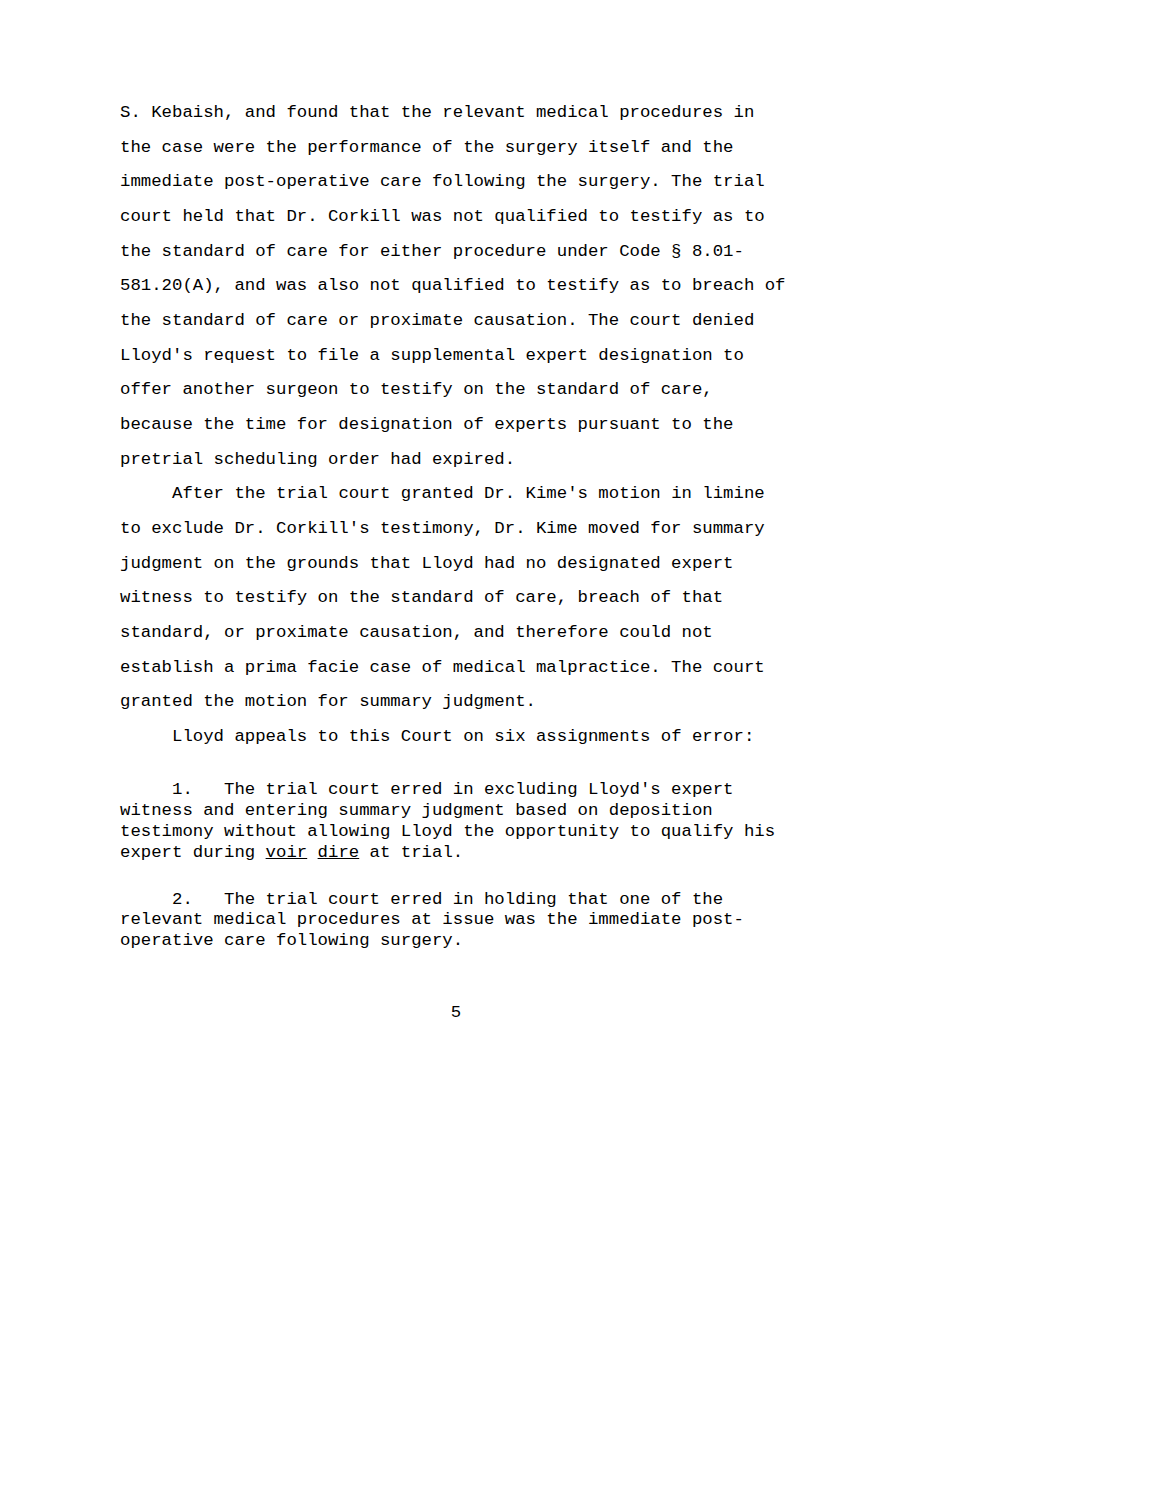S. Kebaish, and found that the relevant medical procedures in the case were the performance of the surgery itself and the immediate post-operative care following the surgery. The trial court held that Dr. Corkill was not qualified to testify as to the standard of care for either procedure under Code § 8.01-581.20(A), and was also not qualified to testify as to breach of the standard of care or proximate causation. The court denied Lloyd's request to file a supplemental expert designation to offer another surgeon to testify on the standard of care, because the time for designation of experts pursuant to the pretrial scheduling order had expired.
After the trial court granted Dr. Kime's motion in limine to exclude Dr. Corkill's testimony, Dr. Kime moved for summary judgment on the grounds that Lloyd had no designated expert witness to testify on the standard of care, breach of that standard, or proximate causation, and therefore could not establish a prima facie case of medical malpractice. The court granted the motion for summary judgment.
Lloyd appeals to this Court on six assignments of error:
1. The trial court erred in excluding Lloyd's expert witness and entering summary judgment based on deposition testimony without allowing Lloyd the opportunity to qualify his expert during voir dire at trial.
2. The trial court erred in holding that one of the relevant medical procedures at issue was the immediate post-operative care following surgery.
5